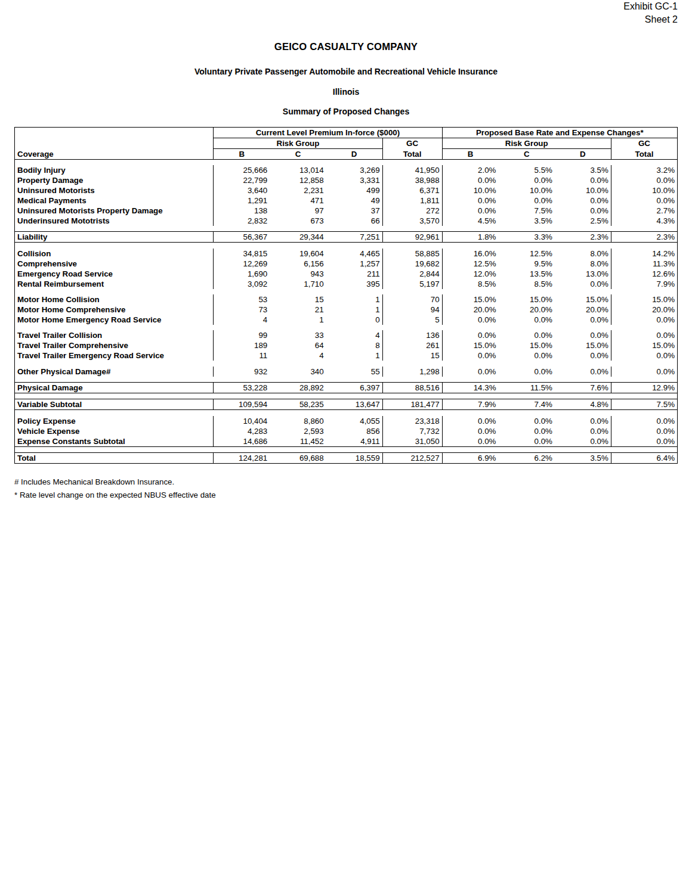Exhibit GC-1
Sheet 2
GEICO CASUALTY COMPANY
Voluntary Private Passenger Automobile and Recreational Vehicle Insurance
Illinois
Summary of Proposed Changes
| | Current Level Premium In-force ($000) | Proposed Base Rate and Expense Changes* |
| --- | --- | --- |
| | Risk Group | GC | Risk Group | GC |
| Coverage | B | C | D | Total | B | C | D | Total |
| Bodily Injury | 25,666 | 13,014 | 3,269 | 41,950 | 2.0% | 5.5% | 3.5% | 3.2% |
| Property Damage | 22,799 | 12,858 | 3,331 | 38,988 | 0.0% | 0.0% | 0.0% | 0.0% |
| Uninsured Motorists | 3,640 | 2,231 | 499 | 6,371 | 10.0% | 10.0% | 10.0% | 10.0% |
| Medical Payments | 1,291 | 471 | 49 | 1,811 | 0.0% | 0.0% | 0.0% | 0.0% |
| Uninsured Motorists Property Damage | 138 | 97 | 37 | 272 | 0.0% | 7.5% | 0.0% | 2.7% |
| Underinsured Mototrists | 2,832 | 673 | 66 | 3,570 | 4.5% | 3.5% | 2.5% | 4.3% |
| Liability | 56,367 | 29,344 | 7,251 | 92,961 | 1.8% | 3.3% | 2.3% | 2.3% |
| Collision | 34,815 | 19,604 | 4,465 | 58,885 | 16.0% | 12.5% | 8.0% | 14.2% |
| Comprehensive | 12,269 | 6,156 | 1,257 | 19,682 | 12.5% | 9.5% | 8.0% | 11.3% |
| Emergency Road Service | 1,690 | 943 | 211 | 2,844 | 12.0% | 13.5% | 13.0% | 12.6% |
| Rental Reimbursement | 3,092 | 1,710 | 395 | 5,197 | 8.5% | 8.5% | 0.0% | 7.9% |
| Motor Home Collision | 53 | 15 | 1 | 70 | 15.0% | 15.0% | 15.0% | 15.0% |
| Motor Home Comprehensive | 73 | 21 | 1 | 94 | 20.0% | 20.0% | 20.0% | 20.0% |
| Motor Home Emergency Road Service | 4 | 1 | 0 | 5 | 0.0% | 0.0% | 0.0% | 0.0% |
| Travel Trailer Collision | 99 | 33 | 4 | 136 | 0.0% | 0.0% | 0.0% | 0.0% |
| Travel Trailer Comprehensive | 189 | 64 | 8 | 261 | 15.0% | 15.0% | 15.0% | 15.0% |
| Travel Trailer Emergency Road Service | 11 | 4 | 1 | 15 | 0.0% | 0.0% | 0.0% | 0.0% |
| Other Physical Damage# | 932 | 340 | 55 | 1,298 | 0.0% | 0.0% | 0.0% | 0.0% |
| Physical Damage | 53,228 | 28,892 | 6,397 | 88,516 | 14.3% | 11.5% | 7.6% | 12.9% |
| Variable Subtotal | 109,594 | 58,235 | 13,647 | 181,477 | 7.9% | 7.4% | 4.8% | 7.5% |
| Policy Expense | 10,404 | 8,860 | 4,055 | 23,318 | 0.0% | 0.0% | 0.0% | 0.0% |
| Vehicle Expense | 4,283 | 2,593 | 856 | 7,732 | 0.0% | 0.0% | 0.0% | 0.0% |
| Expense Constants Subtotal | 14,686 | 11,452 | 4,911 | 31,050 | 0.0% | 0.0% | 0.0% | 0.0% |
| Total | 124,281 | 69,688 | 18,559 | 212,527 | 6.9% | 6.2% | 3.5% | 6.4% |
# Includes Mechanical Breakdown Insurance.
* Rate level change on the expected NBUS effective date